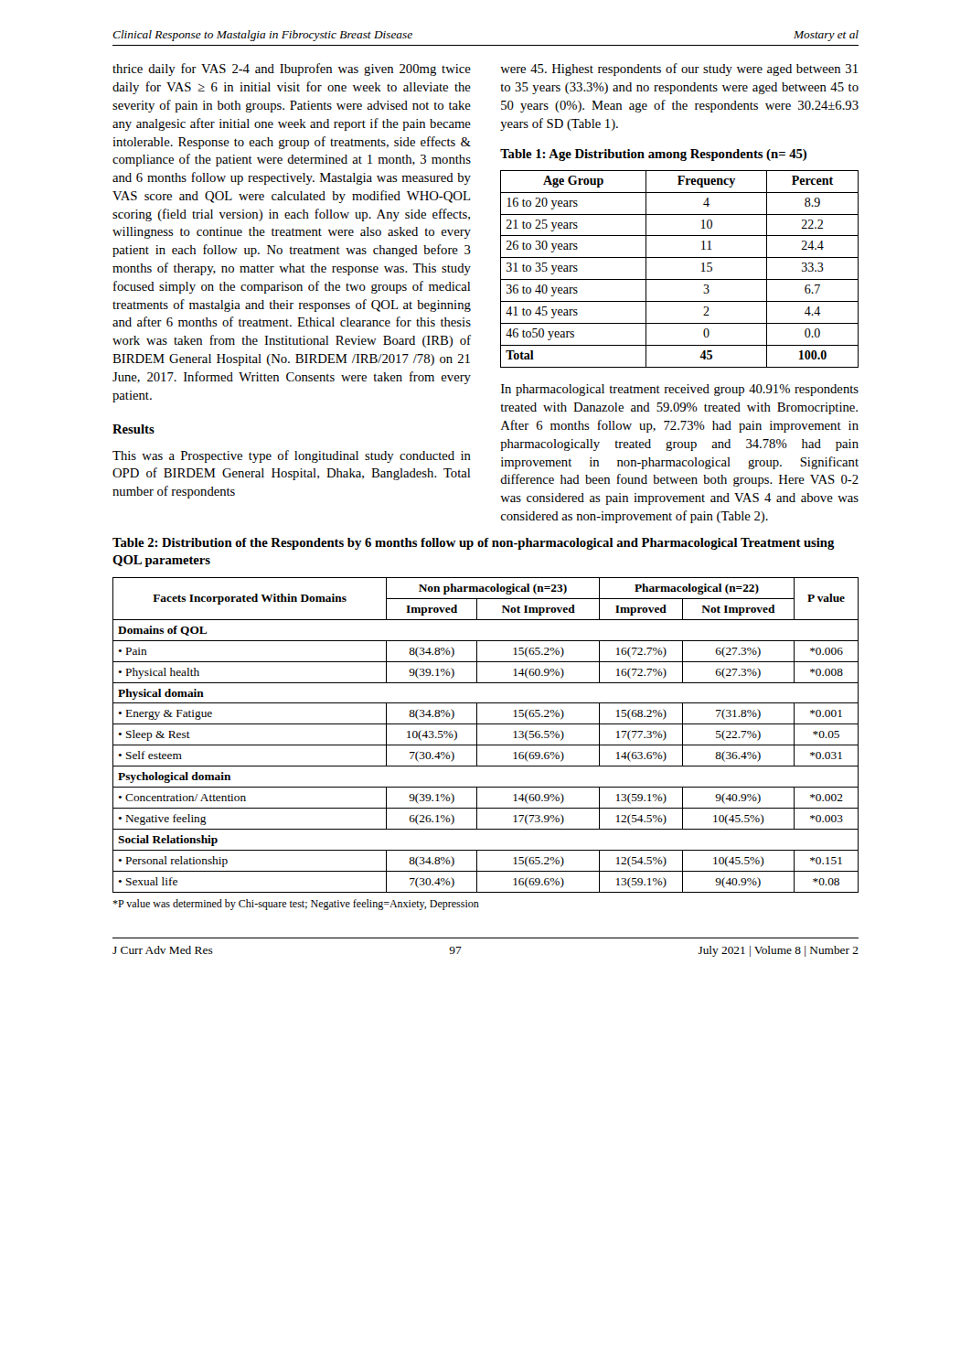Clinical Response to Mastalgia in Fibrocystic Breast Disease
Mostary et al
thrice daily for VAS 2-4 and Ibuprofen was given 200mg twice daily for VAS ≥ 6 in initial visit for one week to alleviate the severity of pain in both groups. Patients were advised not to take any analgesic after initial one week and report if the pain became intolerable. Response to each group of treatments, side effects & compliance of the patient were determined at 1 month, 3 months and 6 months follow up respectively. Mastalgia was measured by VAS score and QOL were calculated by modified WHO-QOL scoring (field trial version) in each follow up. Any side effects, willingness to continue the treatment were also asked to every patient in each follow up. No treatment was changed before 3 months of therapy, no matter what the response was. This study focused simply on the comparison of the two groups of medical treatments of mastalgia and their responses of QOL at beginning and after 6 months of treatment. Ethical clearance for this thesis work was taken from the Institutional Review Board (IRB) of BIRDEM General Hospital (No. BIRDEM /IRB/2017 /78) on 21 June, 2017. Informed Written Consents were taken from every patient.
Results
This was a Prospective type of longitudinal study conducted in OPD of BIRDEM General Hospital, Dhaka, Bangladesh. Total number of respondents
were 45. Highest respondents of our study were aged between 31 to 35 years (33.3%) and no respondents were aged between 45 to 50 years (0%). Mean age of the respondents were 30.24±6.93 years of SD (Table 1).
Table 1: Age Distribution among Respondents (n= 45)
| Age Group | Frequency | Percent |
| --- | --- | --- |
| 16 to 20 years | 4 | 8.9 |
| 21 to 25 years | 10 | 22.2 |
| 26 to 30 years | 11 | 24.4 |
| 31 to 35 years | 15 | 33.3 |
| 36 to 40 years | 3 | 6.7 |
| 41 to 45 years | 2 | 4.4 |
| 46 to50 years | 0 | 0.0 |
| Total | 45 | 100.0 |
In pharmacological treatment received group 40.91% respondents treated with Danazole and 59.09% treated with Bromocriptine. After 6 months follow up, 72.73% had pain improvement in pharmacologically treated group and 34.78% had pain improvement in non-pharmacological group. Significant difference had been found between both groups. Here VAS 0-2 was considered as pain improvement and VAS 4 and above was considered as non-improvement of pain (Table 2).
Table 2: Distribution of the Respondents by 6 months follow up of non-pharmacological and Pharmacological Treatment using QOL parameters
| Facets Incorporated Within Domains | Non pharmacological (n=23) | Pharmacological (n=22) | P value |
| --- | --- | --- | --- |
| Improved | Not Improved | Improved | Not Improved |
| Domains of QOL |
| • Pain | 8(34.8%) | 15(65.2%) | 16(72.7%) | 6(27.3%) | *0.006 |
| • Physical health | 9(39.1%) | 14(60.9%) | 16(72.7%) | 6(27.3%) | *0.008 |
| Physical domain |
| • Energy & Fatigue | 8(34.8%) | 15(65.2%) | 15(68.2%) | 7(31.8%) | *0.001 |
| • Sleep & Rest | 10(43.5%) | 13(56.5%) | 17(77.3%) | 5(22.7%) | *0.05 |
| • Self esteem | 7(30.4%) | 16(69.6%) | 14(63.6%) | 8(36.4%) | *0.031 |
| Psychological domain |
| • Concentration/ Attention | 9(39.1%) | 14(60.9%) | 13(59.1%) | 9(40.9%) | *0.002 |
| • Negative feeling | 6(26.1%) | 17(73.9%) | 12(54.5%) | 10(45.5%) | *0.003 |
| Social Relationship |
| • Personal relationship | 8(34.8%) | 15(65.2%) | 12(54.5%) | 10(45.5%) | *0.151 |
| • Sexual life | 7(30.4%) | 16(69.6%) | 13(59.1%) | 9(40.9%) | *0.08 |
*P value was determined by Chi-square test; Negative feeling=Anxiety, Depression
J Curr Adv Med Res
97
July 2021 | Volume 8 | Number 2